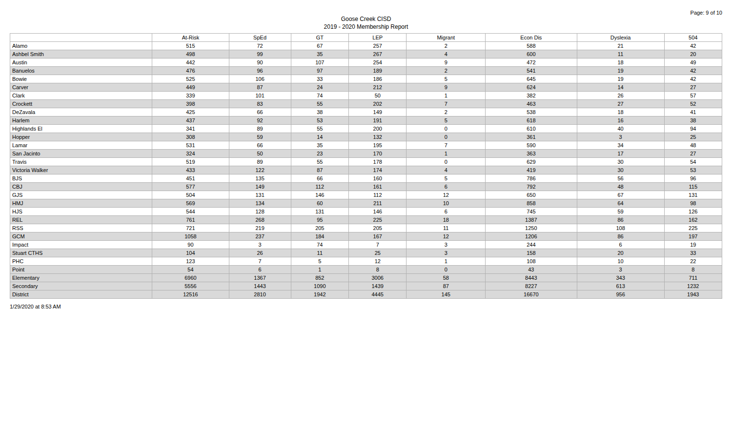Page: 9 of 10
Goose Creek CISD
2019 - 2020 Membership Report
| | At-Risk | SpEd | GT | LEP | Migrant | Econ Dis | Dyslexia | 504 |
| --- | --- | --- | --- | --- | --- | --- | --- | --- |
| Alamo | 515 | 72 | 67 | 257 | 2 | 588 | 21 | 42 |
| Ashbel Smith | 498 | 99 | 35 | 267 | 4 | 600 | 11 | 20 |
| Austin | 442 | 90 | 107 | 254 | 9 | 472 | 18 | 49 |
| Banuelos | 476 | 96 | 97 | 189 | 2 | 541 | 19 | 42 |
| Bowie | 525 | 106 | 33 | 186 | 5 | 645 | 19 | 42 |
| Carver | 449 | 87 | 24 | 212 | 9 | 624 | 14 | 27 |
| Clark | 339 | 101 | 74 | 50 | 1 | 382 | 26 | 57 |
| Crockett | 398 | 83 | 55 | 202 | 7 | 463 | 27 | 52 |
| DeZavala | 425 | 66 | 38 | 149 | 2 | 538 | 18 | 41 |
| Harlem | 437 | 92 | 53 | 191 | 5 | 618 | 16 | 38 |
| Highlands El | 341 | 89 | 55 | 200 | 0 | 610 | 40 | 94 |
| Hopper | 308 | 59 | 14 | 132 | 0 | 361 | 3 | 25 |
| Lamar | 531 | 66 | 35 | 195 | 7 | 590 | 34 | 48 |
| San Jacinto | 324 | 50 | 23 | 170 | 1 | 363 | 17 | 27 |
| Travis | 519 | 89 | 55 | 178 | 0 | 629 | 30 | 54 |
| Victoria Walker | 433 | 122 | 87 | 174 | 4 | 419 | 30 | 53 |
| BJS | 451 | 135 | 66 | 160 | 5 | 786 | 56 | 96 |
| CBJ | 577 | 149 | 112 | 161 | 6 | 792 | 48 | 115 |
| GJS | 504 | 131 | 146 | 112 | 12 | 650 | 67 | 131 |
| HMJ | 569 | 134 | 60 | 211 | 10 | 858 | 64 | 98 |
| HJS | 544 | 128 | 131 | 146 | 6 | 745 | 59 | 126 |
| REL | 761 | 268 | 95 | 225 | 18 | 1387 | 86 | 162 |
| RSS | 721 | 219 | 205 | 205 | 11 | 1250 | 108 | 225 |
| GCM | 1058 | 237 | 184 | 167 | 12 | 1206 | 86 | 197 |
| Impact | 90 | 3 | 74 | 7 | 3 | 244 | 6 | 19 |
| Stuart CTHS | 104 | 26 | 11 | 25 | 3 | 158 | 20 | 33 |
| PHC | 123 | 7 | 5 | 12 | 1 | 108 | 10 | 22 |
| Point | 54 | 6 | 1 | 8 | 0 | 43 | 3 | 8 |
| Elementary | 6960 | 1367 | 852 | 3006 | 58 | 8443 | 343 | 711 |
| Secondary | 5556 | 1443 | 1090 | 1439 | 87 | 8227 | 613 | 1232 |
| District | 12516 | 2810 | 1942 | 4445 | 145 | 16670 | 956 | 1943 |
1/29/2020 at 8:53 AM